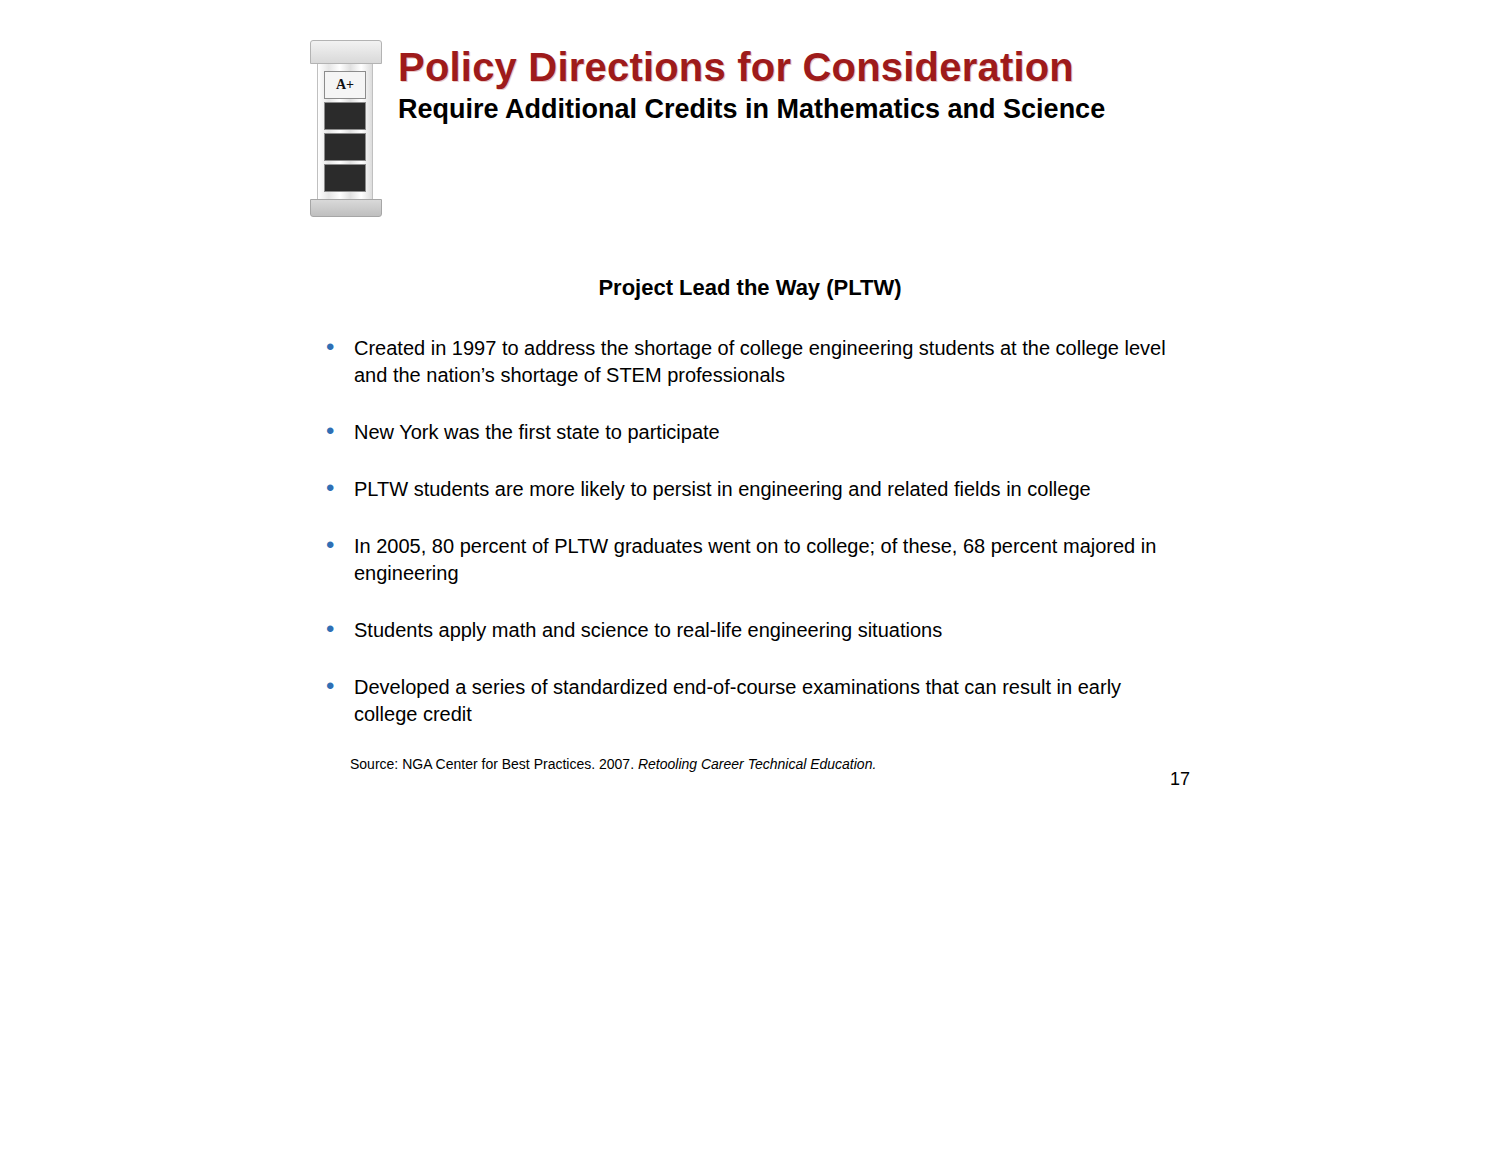A+
Policy Directions for Consideration
Require Additional Credits in Mathematics and Science
Project Lead the Way (PLTW)
Created in 1997 to address the shortage of college engineering students at the college level and the nation’s shortage of STEM professionals
New York was the first state to participate
PLTW students are more likely to persist in engineering and related fields in college
In 2005, 80 percent of PLTW graduates went on to college; of these, 68 percent majored in engineering
Students apply math and science to real-life engineering situations
Developed a series of standardized end-of-course examinations that can result in early college credit
Source: NGA Center for Best Practices. 2007. Retooling Career Technical Education.
17